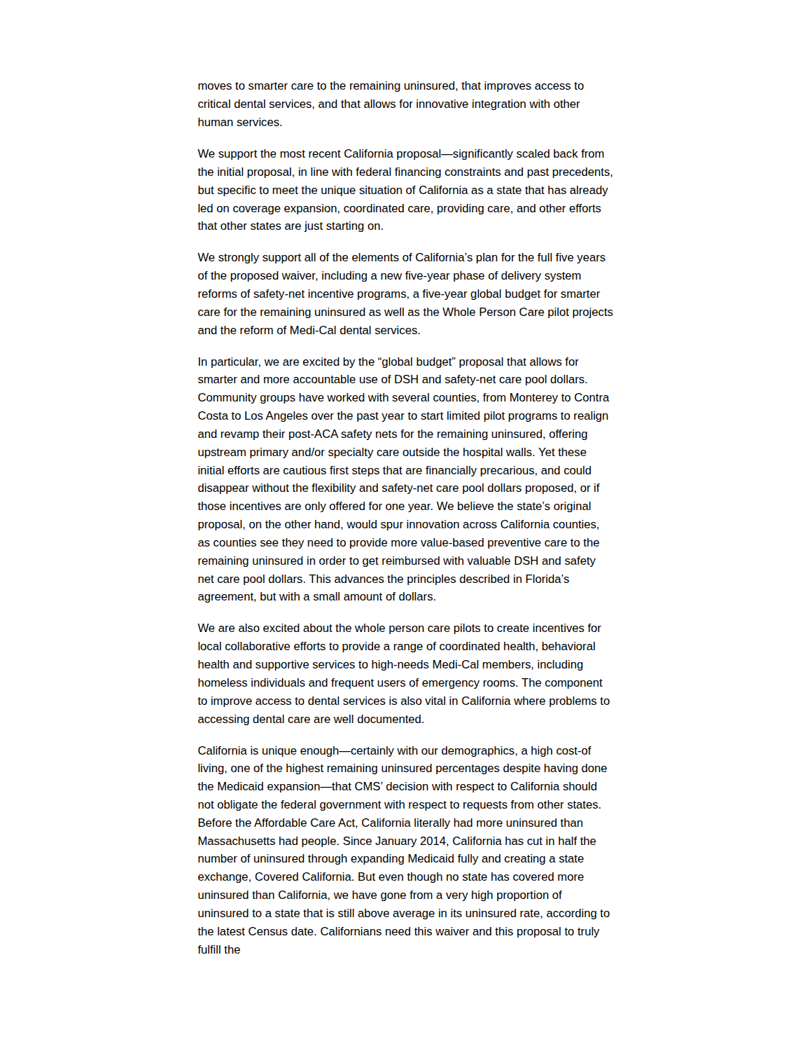moves to smarter care to the remaining uninsured, that improves access to critical dental services, and that allows for innovative integration with other human services.
We support the most recent California proposal—significantly scaled back from the initial proposal, in line with federal financing constraints and past precedents, but specific to meet the unique situation of California as a state that has already led on coverage expansion, coordinated care, providing care, and other efforts that other states are just starting on.
We strongly support all of the elements of California’s plan for the full five years of the proposed waiver, including a new five-year phase of delivery system reforms of safety-net incentive programs, a five-year global budget for smarter care for the remaining uninsured as well as the Whole Person Care pilot projects and the reform of Medi-Cal dental services.
In particular, we are excited by the “global budget” proposal that allows for smarter and more accountable use of DSH and safety-net care pool dollars. Community groups have worked with several counties, from Monterey to Contra Costa to Los Angeles over the past year to start limited pilot programs to realign and revamp their post-ACA safety nets for the remaining uninsured, offering upstream primary and/or specialty care outside the hospital walls. Yet these initial efforts are cautious first steps that are financially precarious, and could disappear without the flexibility and safety-net care pool dollars proposed, or if those incentives are only offered for one year. We believe the state’s original proposal, on the other hand, would spur innovation across California counties, as counties see they need to provide more value-based preventive care to the remaining uninsured in order to get reimbursed with valuable DSH and safety net care pool dollars. This advances the principles described in Florida’s agreement, but with a small amount of dollars.
We are also excited about the whole person care pilots to create incentives for local collaborative efforts to provide a range of coordinated health, behavioral health and supportive services to high-needs Medi-Cal members, including homeless individuals and frequent users of emergency rooms. The component to improve access to dental services is also vital in California where problems to accessing dental care are well documented.
California is unique enough—certainly with our demographics, a high cost-of living, one of the highest remaining uninsured percentages despite having done the Medicaid expansion—that CMS’ decision with respect to California should not obligate the federal government with respect to requests from other states. Before the Affordable Care Act, California literally had more uninsured than Massachusetts had people. Since January 2014, California has cut in half the number of uninsured through expanding Medicaid fully and creating a state exchange, Covered California. But even though no state has covered more uninsured than California, we have gone from a very high proportion of uninsured to a state that is still above average in its uninsured rate, according to the latest Census date. Californians need this waiver and this proposal to truly fulfill the